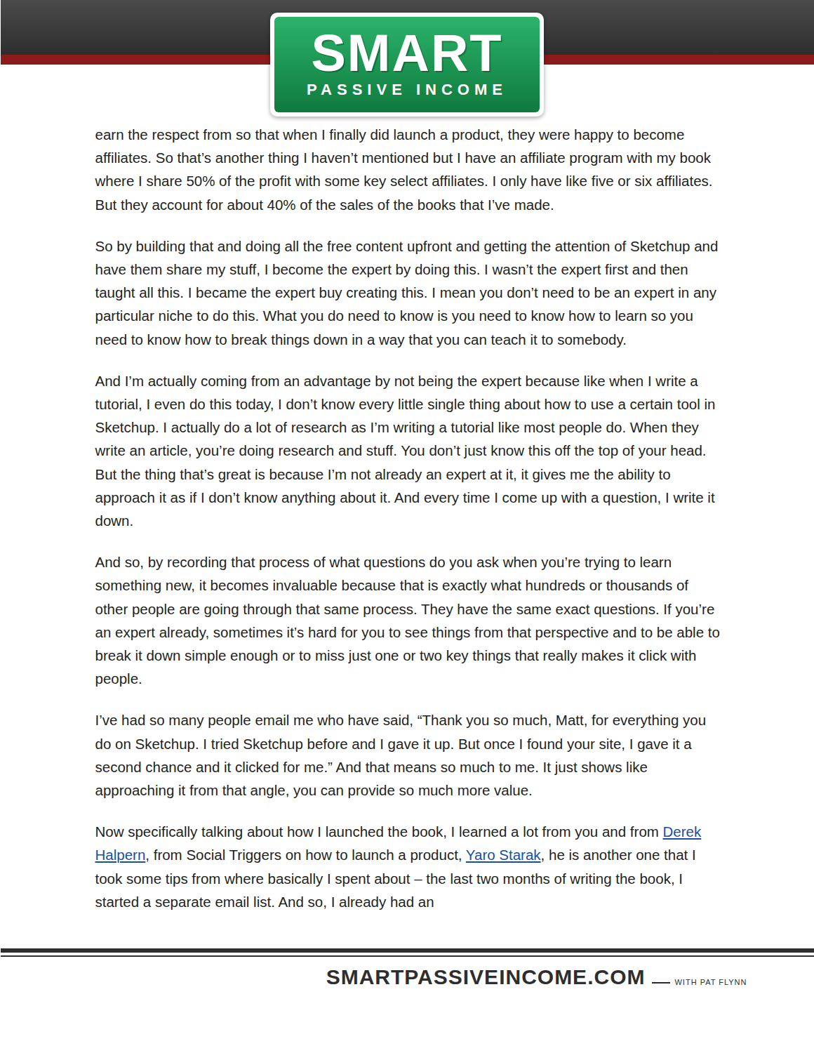SMART
Passive Income
earn the respect from so that when I finally did launch a product, they were happy to become affiliates. So that’s another thing I haven’t mentioned but I have an affiliate program with my book where I share 50% of the profit with some key select affiliates. I only have like five or six affiliates. But they account for about 40% of the sales of the books that I’ve made.
So by building that and doing all the free content upfront and getting the attention of Sketchup and have them share my stuff, I become the expert by doing this. I wasn’t the expert first and then taught all this. I became the expert buy creating this. I mean you don’t need to be an expert in any particular niche to do this. What you do need to know is you need to know how to learn so you need to know how to break things down in a way that you can teach it to somebody.
And I’m actually coming from an advantage by not being the expert because like when I write a tutorial, I even do this today, I don’t know every little single thing about how to use a certain tool in Sketchup. I actually do a lot of research as I’m writing a tutorial like most people do. When they write an article, you’re doing research and stuff. You don’t just know this off the top of your head. But the thing that’s great is because I’m not already an expert at it, it gives me the ability to approach it as if I don’t know anything about it. And every time I come up with a question, I write it down.
And so, by recording that process of what questions do you ask when you’re trying to learn something new, it becomes invaluable because that is exactly what hundreds or thousands of other people are going through that same process. They have the same exact questions. If you’re an expert already, sometimes it’s hard for you to see things from that perspective and to be able to break it down simple enough or to miss just one or two key things that really makes it click with people.
I’ve had so many people email me who have said, “Thank you so much, Matt, for everything you do on Sketchup. I tried Sketchup before and I gave it up. But once I found your site, I gave it a second chance and it clicked for me.” And that means so much to me. It just shows like approaching it from that angle, you can provide so much more value.
Now specifically talking about how I launched the book, I learned a lot from you and from Derek Halpern, from Social Triggers on how to launch a product, Yaro Starak, he is another one that I took some tips from where basically I spent about – the last two months of writing the book, I started a separate email list. And so, I already had an
SMARTPASSIVEINCOME.COM WITH PAT FLYNN